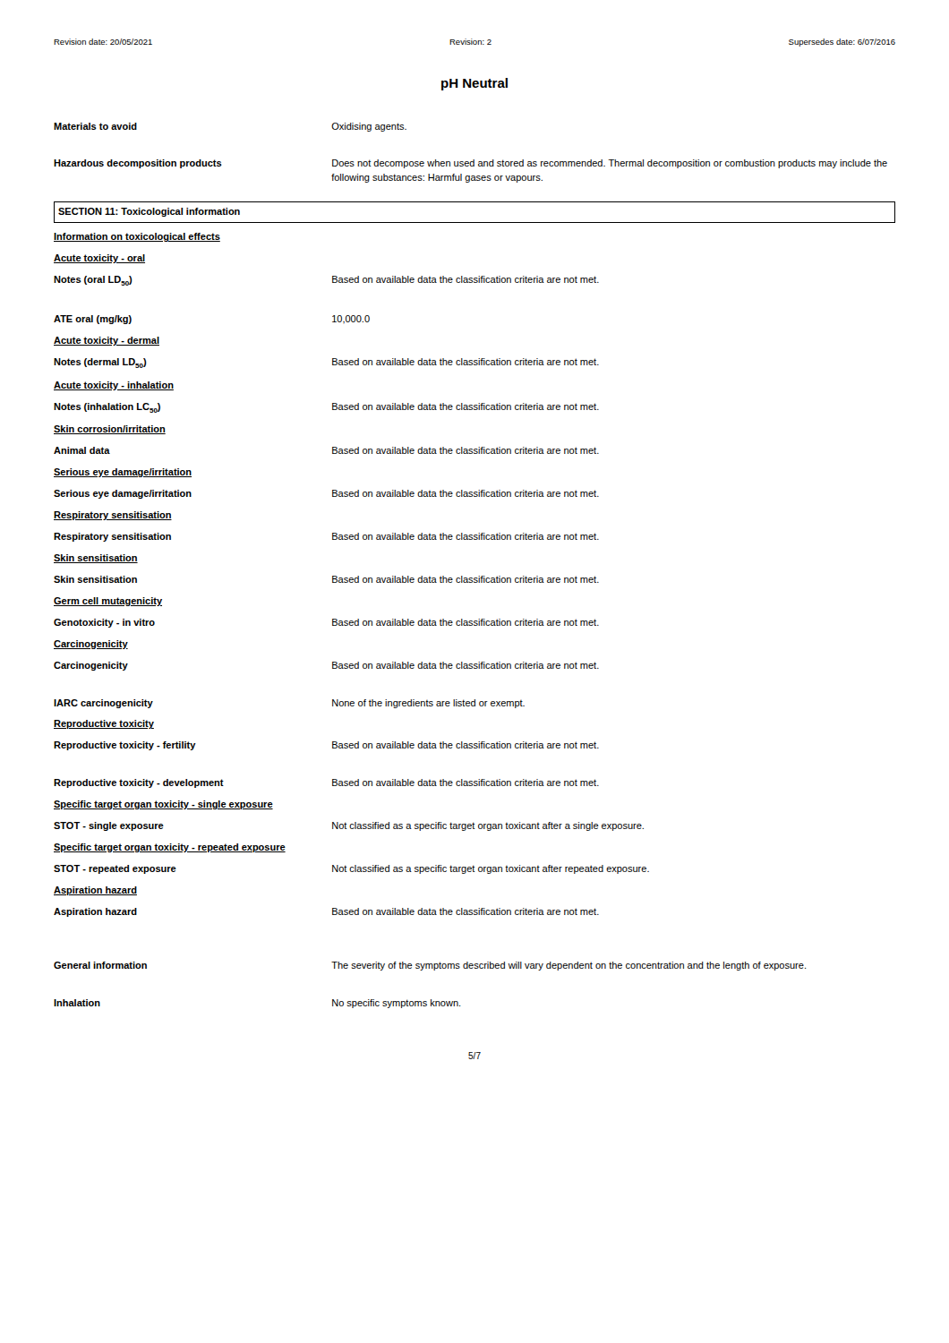Revision date: 20/05/2021 Revision: 2 Supersedes date: 6/07/2016
pH Neutral
| Materials to avoid | Oxidising agents. |
| Hazardous decomposition products | Does not decompose when used and stored as recommended. Thermal decomposition or combustion products may include the following substances: Harmful gases or vapours. |
SECTION 11: Toxicological information
| Information on toxicological effects |
| Acute toxicity - oral |
| Notes (oral LD 50 ) | Based on available data the classification criteria are not met. |
| ATE oral (mg/kg) | 10,000.0 |
| Acute toxicity - dermal |
| Notes (dermal LD 50 ) | Based on available data the classification criteria are not met. |
| Acute toxicity - inhalation |
| Notes (inhalation LC 50 ) | Based on available data the classification criteria are not met. |
| Skin corrosion/irritation |
| Animal data | Based on available data the classification criteria are not met. |
| Serious eye damage/irritation |
| Serious eye damage/irritation | Based on available data the classification criteria are not met. |
| Respiratory sensitisation |
| Respiratory sensitisation | Based on available data the classification criteria are not met. |
| Skin sensitisation |
| Skin sensitisation | Based on available data the classification criteria are not met. |
| Germ cell mutagenicity |
| Genotoxicity - in vitro | Based on available data the classification criteria are not met. |
| Carcinogenicity |
| Carcinogenicity | Based on available data the classification criteria are not met. |
| IARC carcinogenicity | None of the ingredients are listed or exempt. |
| Reproductive toxicity |
| Reproductive toxicity - fertility | Based on available data the classification criteria are not met. |
| Reproductive toxicity - development | Based on available data the classification criteria are not met. |
| Specific target organ toxicity - single exposure |
| STOT - single exposure | Not classified as a specific target organ toxicant after a single exposure. |
| Specific target organ toxicity - repeated exposure |
| STOT - repeated exposure | Not classified as a specific target organ toxicant after repeated exposure. |
| Aspiration hazard |
| Aspiration hazard | Based on available data the classification criteria are not met. |
| General information | The severity of the symptoms described will vary dependent on the concentration and the length of exposure. |
| Inhalation | No specific symptoms known. |
5/7